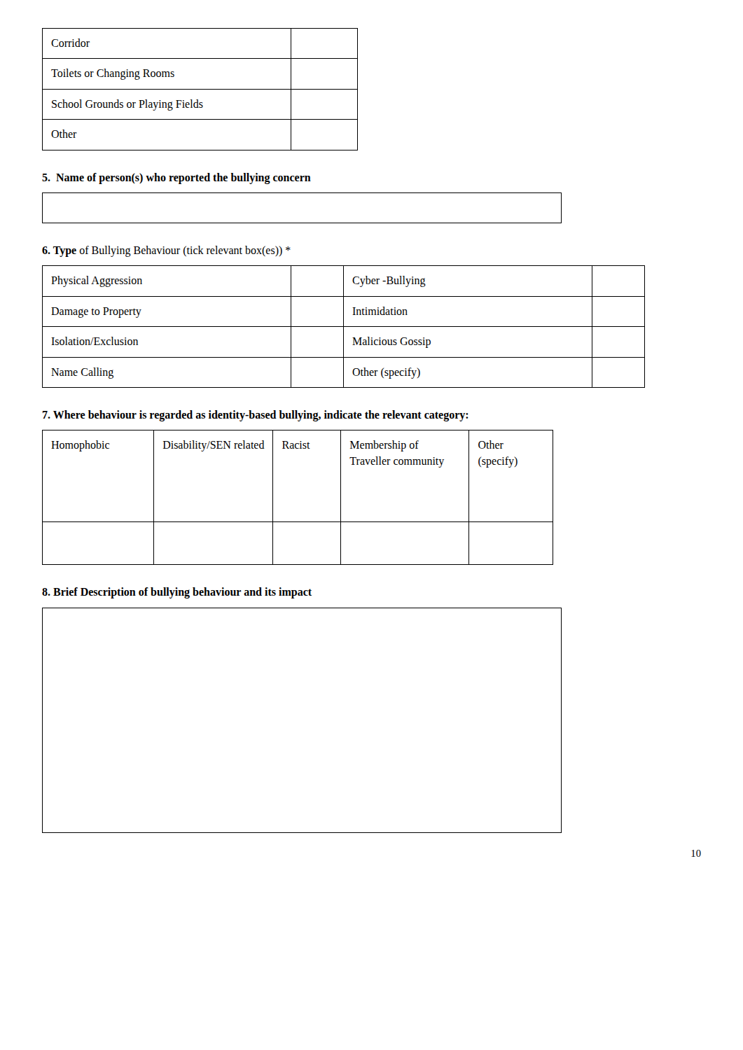| Corridor | |
| Toilets or Changing Rooms | |
| School Grounds or Playing Fields | |
| Other | |
5. Name of person(s) who reported the bullying concern
6. Type of Bullying Behaviour (tick relevant box(es)) *
| Physical Aggression | | Cyber -Bullying | |
| Damage to Property | | Intimidation | |
| Isolation/Exclusion | | Malicious Gossip | |
| Name Calling | | Other (specify) | |
7. Where behaviour is regarded as identity-based bullying, indicate the relevant category:
| Homophobic | Disability/SEN related | Racist | Membership of Traveller community | Other (specify) |
8. Brief Description of bullying behaviour and its impact
10